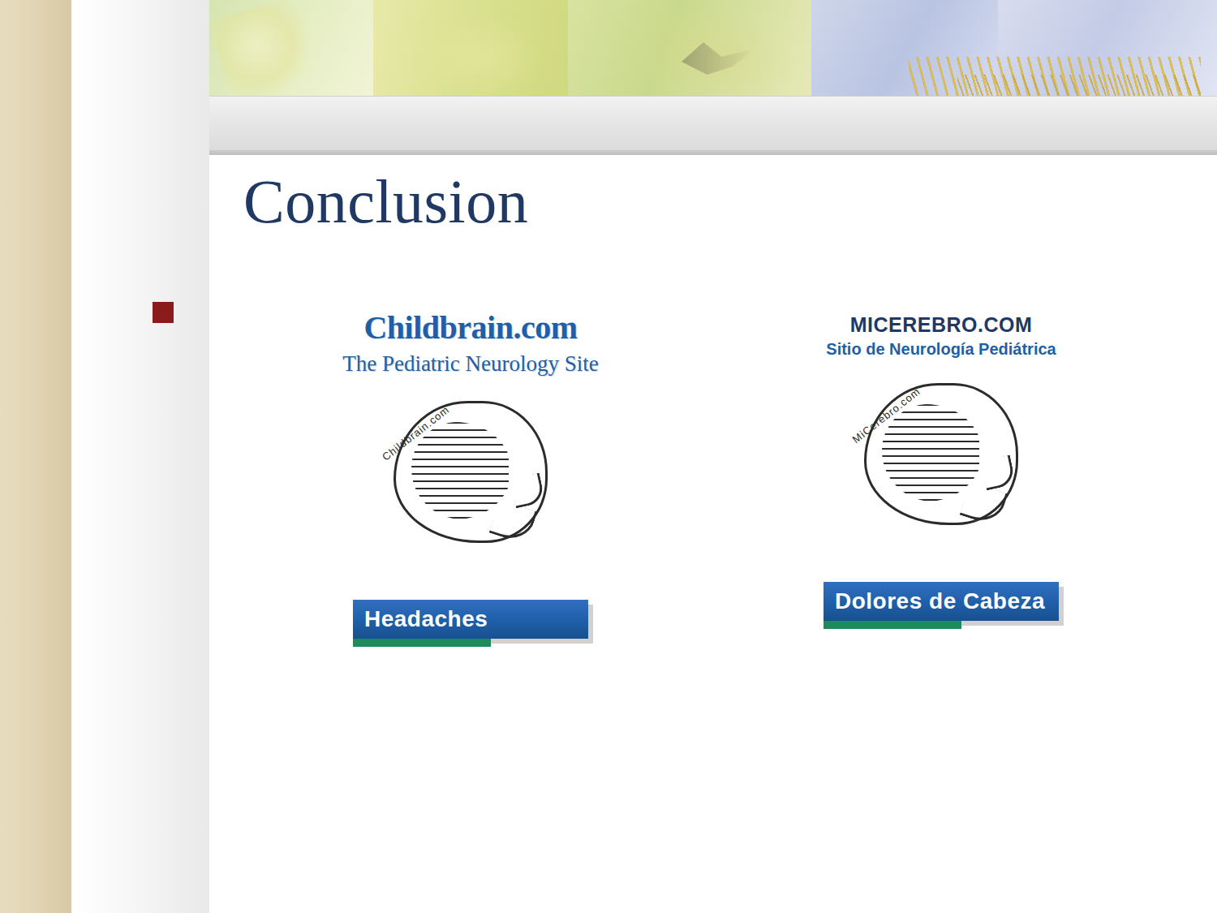Conclusion
Childbrain.com
The Pediatric Neurology Site
Childbrain.com
Headaches
MICEREBRO.COM
Sitio de Neurología Pediátrica
MiCerebro.com
Dolores de Cabeza